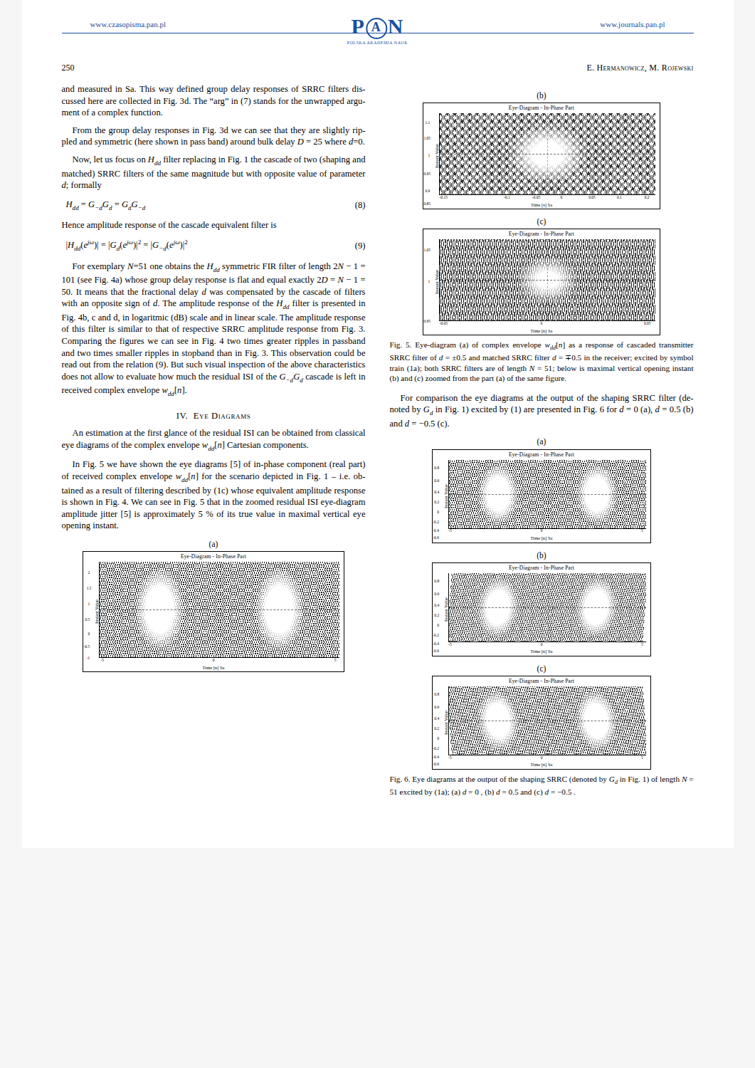www.czasopisma.pan.pl www.journals.pan.pl
PAN
POLSKA AKADEMIA NAUK
250
E. Hermanowicz, M. Rojewski
and measured in Sa. This way defined group delay responses of SRRC filters discussed here are collected in Fig. 3d. The “arg” in (7) stands for the unwrapped argument of a complex function.
From the group delay responses in Fig. 3d we can see that they are slightly rippled and symmetric (here shown in pass band) around bulk delay D = 25 where d=0.
Now, let us focus on Hdd filter replacing in Fig. 1 the cascade of two (shaping and matched) SRRC filters of the same magnitude but with opposite value of parameter d; formally
Hdd = G−dGd = GdG−d
(8)
Hence amplitude response of the cascade equivalent filter is
|Hdd(ejω)| = |Gd(ejω)|2 = |G−d(ejω)|2
(9)
For exemplary N=51 one obtains the Hdd symmetric FIR filter of length 2N − 1 = 101 (see Fig. 4a) whose group delay response is flat and equal exactly 2D = N − 1 = 50. It means that the fractional delay d was compensated by the cascade of filters with an opposite sign of d. The amplitude response of the Hdd filter is presented in Fig. 4b, c and d, in logaritmic (dB) scale and in linear scale. The amplitude response of this filter is similar to that of respective SRRC amplitude response from Fig. 3. Comparing the figures we can see in Fig. 4 two times greater ripples in passband and two times smaller ripples in stopband than in Fig. 3. This observation could be read out from the relation (9). But such visual inspection of the above characteristics does not allow to evaluate how much the residual ISI of the G−dGd cascade is left in received complex envelope wdd[n].
IV. Eye Diagrams
An estimation at the first glance of the residual ISI can be obtained from classical eye diagrams of the complex envelope wdd[n] Cartesian components.
In Fig. 5 we have shown the eye diagrams [5] of in-phase component (real part) of received complex envelope wdd[n] for the scenario depicted in Fig. 1 – i.e. obtained as a result of filtering described by (1c) whose equivalent amplitude response is shown in Fig. 4. We can see in Fig. 5 that in the zoomed residual ISI eye-diagram amplitude jitter [5] is approximately 5 % of its true value in maximal vertical eye opening instant.
(a)
Eye-Diagram - In-Phase Part
Instant Value
Time [n] Sa
2 1.5 1 0.5 0 -0.5 -1 -5 0 5
(b)
Eye-Diagram - In-Phase Part
Instant Value
Time [s] Sa
1.1 1.05 1 0.95 0.9 0.85 -0.15 -0.1 -0.05 0 0.05 0.1 0.2
(c)
Eye-Diagram - In-Phase Part
Instant Value
Time [n] Sa
1.05 1 0.95 -0.05 0 0.05
Fig. 5. Eye-diagram (a) of complex envelope wdd[n] as a response of cascaded transmitter SRRC filter of d = ±0.5 and matched SRRC filter d = ∓0.5 in the receiver; excited by symbol train (1a); both SRRC filters are of length N = 51; below is maximal vertical opening instant (b) and (c) zoomed from the part (a) of the same figure.
For comparison the eye diagrams at the output of the shaping SRRC filter (denoted by Gd in Fig. 1) excited by (1) are presented in Fig. 6 for d = 0 (a), d = 0.5 (b) and d = −0.5 (c).
(a)
Eye-Diagram - In-Phase Part
Instant Value
Time [n] Sa
0.8 0.6 0.4 0.2 0 -0.2 -0.4 -0.6 -5 0 5
(b)
Eye-Diagram - In-Phase Part
Instant Value
Time [n] Sa
0.8 0.6 0.4 0.2 0 -0.2 -0.4 -0.6 -5 0 5
(c)
Eye-Diagram - In-Phase Part
Instant Value
Time [n] Sa
0.8 0.6 0.4 0.2 0 -0.2 -0.4 -0.6 -5 0 5
Fig. 6. Eye diagrams at the output of the shaping SRRC (denoted by Gd in Fig. 1) of length N = 51 excited by (1a); (a) d = 0 , (b) d = 0.5 and (c) d = −0.5 .